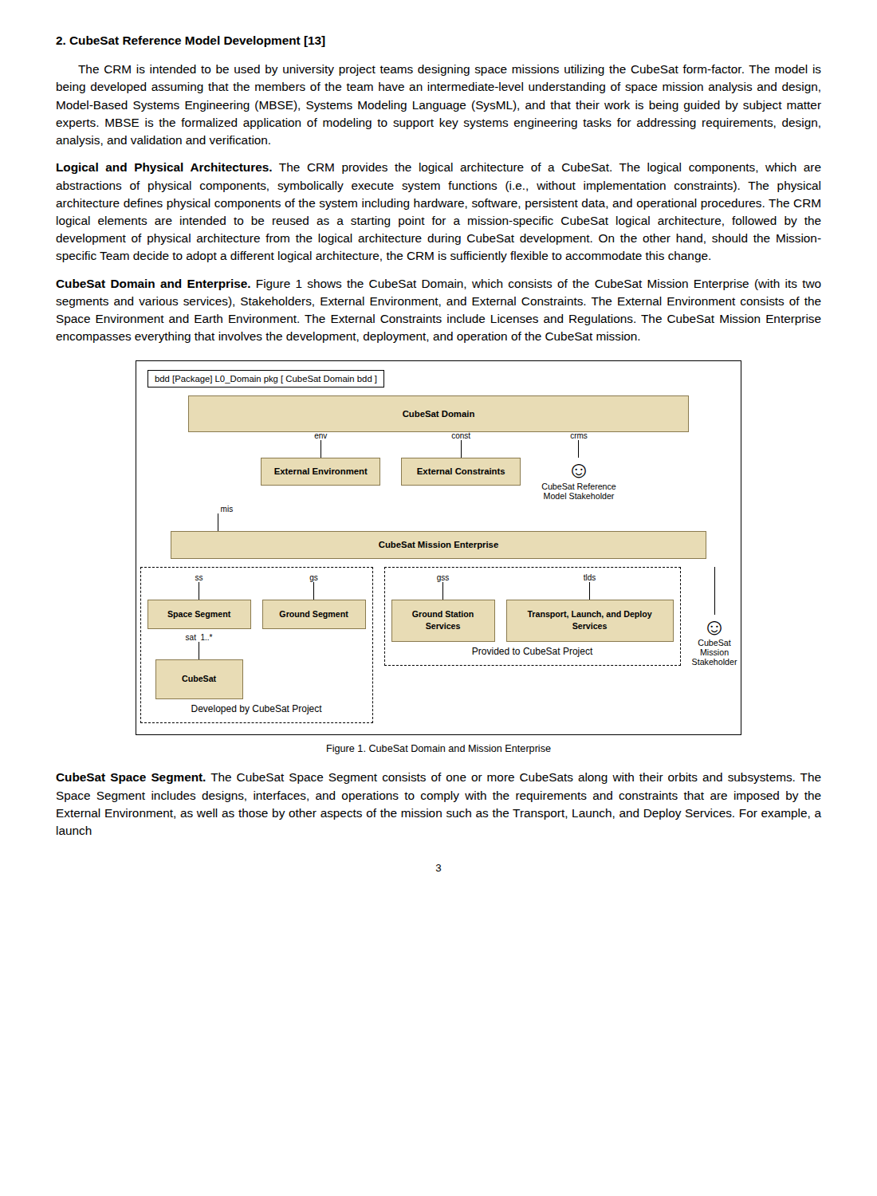2. CubeSat Reference Model Development [13]
The CRM is intended to be used by university project teams designing space missions utilizing the CubeSat form-factor. The model is being developed assuming that the members of the team have an intermediate-level understanding of space mission analysis and design, Model-Based Systems Engineering (MBSE), Systems Modeling Language (SysML), and that their work is being guided by subject matter experts. MBSE is the formalized application of modeling to support key systems engineering tasks for addressing requirements, design, analysis, and validation and verification.
Logical and Physical Architectures. The CRM provides the logical architecture of a CubeSat. The logical components, which are abstractions of physical components, symbolically execute system functions (i.e., without implementation constraints). The physical architecture defines physical components of the system including hardware, software, persistent data, and operational procedures. The CRM logical elements are intended to be reused as a starting point for a mission-specific CubeSat logical architecture, followed by the development of physical architecture from the logical architecture during CubeSat development. On the other hand, should the Mission-specific Team decide to adopt a different logical architecture, the CRM is sufficiently flexible to accommodate this change.
CubeSat Domain and Enterprise. Figure 1 shows the CubeSat Domain, which consists of the CubeSat Mission Enterprise (with its two segments and various services), Stakeholders, External Environment, and External Constraints. The External Environment consists of the Space Environment and Earth Environment. The External Constraints include Licenses and Regulations. The CubeSat Mission Enterprise encompasses everything that involves the development, deployment, and operation of the CubeSat mission.
bdd [Package] L0_Domain pkg [ CubeSat Domain bdd ]
CubeSat Domain
env
External Environment
const
External Constraints
crms
☺
CubeSat Reference
Model Stakeholder
mis
CubeSat Mission Enterprise
ss
Space Segment
sat 1..*
CubeSat
gs
Ground Segment
Developed by CubeSat Project
gss
Ground Station Services
tlds
Transport, Launch, and Deploy Services
Provided to CubeSat Project
☺
CubeSat Mission Stakeholder
Figure 1. CubeSat Domain and Mission Enterprise
CubeSat Space Segment. The CubeSat Space Segment consists of one or more CubeSats along with their orbits and subsystems. The Space Segment includes designs, interfaces, and operations to comply with the requirements and constraints that are imposed by the External Environment, as well as those by other aspects of the mission such as the Transport, Launch, and Deploy Services. For example, a launch
3